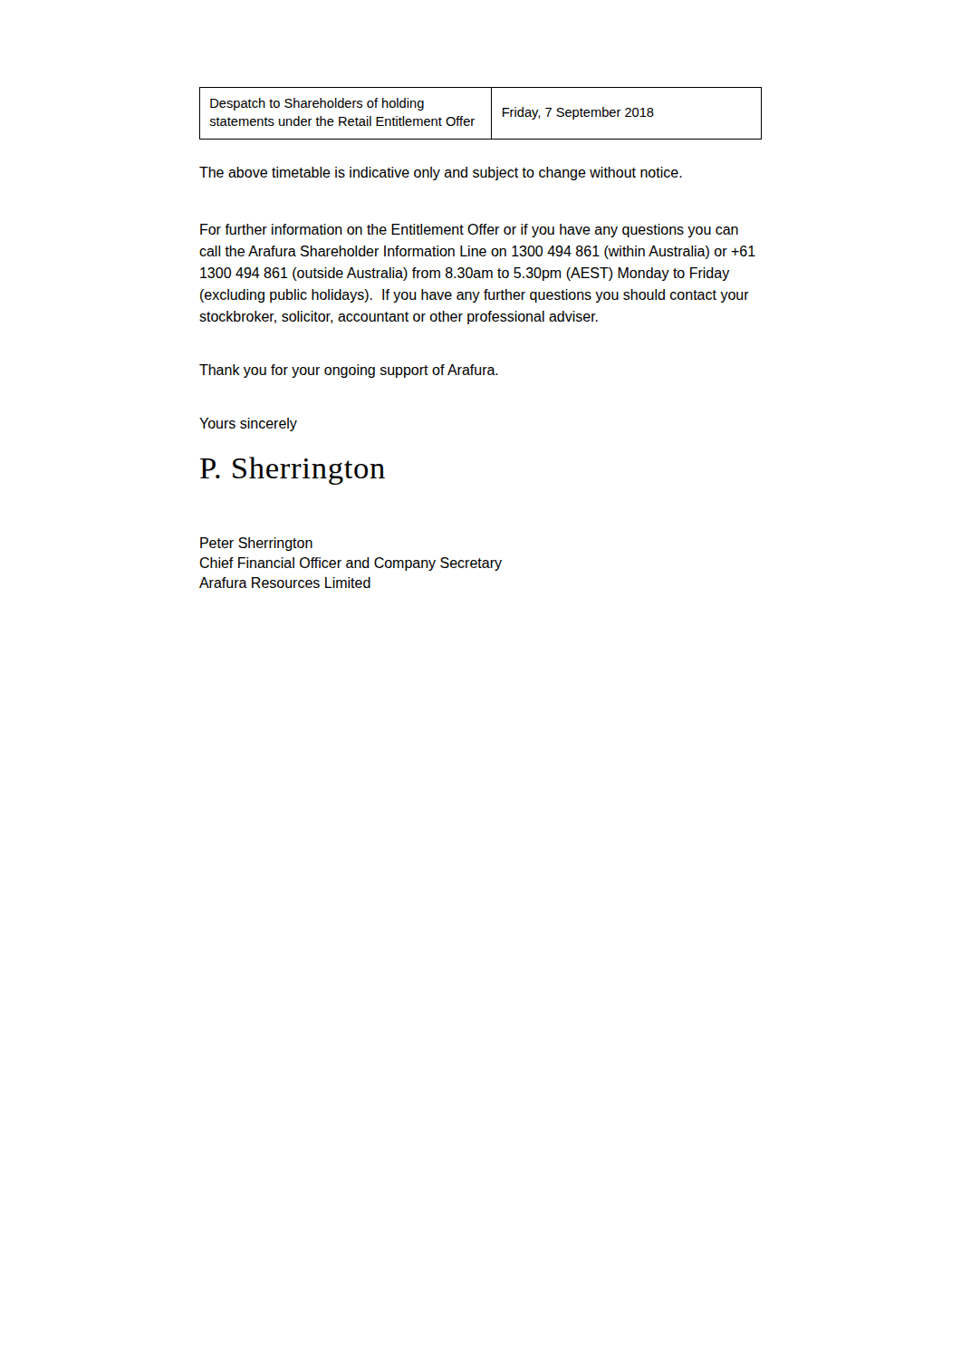| Despatch to Shareholders of holding statements under the Retail Entitlement Offer | Friday, 7 September 2018 |
The above timetable is indicative only and subject to change without notice.
For further information on the Entitlement Offer or if you have any questions you can call the Arafura Shareholder Information Line on 1300 494 861 (within Australia) or +61 1300 494 861 (outside Australia) from 8.30am to 5.30pm (AEST) Monday to Friday (excluding public holidays). If you have any further questions you should contact your stockbroker, solicitor, accountant or other professional adviser.
Thank you for your ongoing support of Arafura.
Yours sincerely
P. Sherrington
Peter Sherrington
Chief Financial Officer and Company Secretary
Arafura Resources Limited